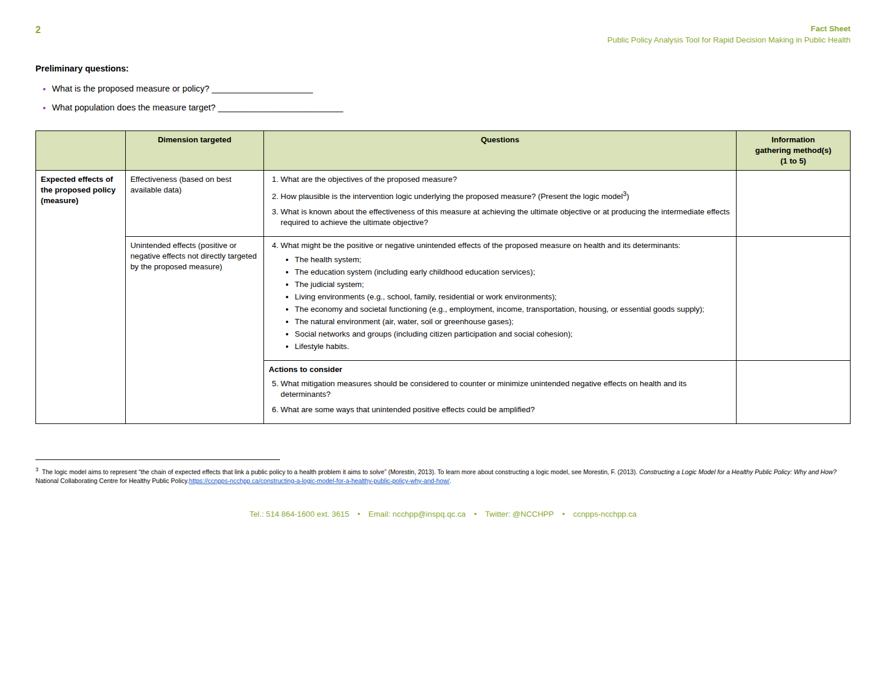2
Fact Sheet
Public Policy Analysis Tool for Rapid Decision Making in Public Health
Preliminary questions:
What is the proposed measure or policy? _____________________
What population does the measure target? __________________________
| | Dimension targeted | Questions | Information gathering method(s) (1 to 5) |
| --- | --- | --- | --- |
| Expected effects of the proposed policy (measure) | Effectiveness (based on best available data) | What are the objectives of the proposed measure? How plausible is the intervention logic underlying the proposed measure? (Present the logic model 3 ) What is known about the effectiveness of this measure at achieving the ultimate objective or at producing the intermediate effects required to achieve the ultimate objective? | |
| Unintended effects (positive or negative effects not directly targeted by the proposed measure) | What might be the positive or negative unintended effects of the proposed measure on health and its determinants: The health system; The education system (including early childhood education services); The judicial system; Living environments (e.g., school, family, residential or work environments); The economy and societal functioning (e.g., employment, income, transportation, housing, or essential goods supply); The natural environment (air, water, soil or greenhouse gases); Social networks and groups (including citizen participation and social cohesion); Lifestyle habits. | |
| Actions to consider What mitigation measures should be considered to counter or minimize unintended negative effects on health and its determinants? What are some ways that unintended positive effects could be amplified? | |
3The logic model aims to represent “the chain of expected effects that link a public policy to a health problem it aims to solve” (Morestin, 2013). To learn more about constructing a logic model, see Morestin, F. (2013). Constructing a Logic Model for a Healthy Public Policy: Why and How? National Collaborating Centre for Healthy Public Policy.https://ccnpps-ncchpp.ca/constructing-a-logic-model-for-a-healthy-public-policy-why-and-how/.
Tel.: 514 864-1600 ext. 3615•Email: ncchpp@inspq.qc.ca•Twitter: @NCCHPP•ccnpps-ncchpp.ca